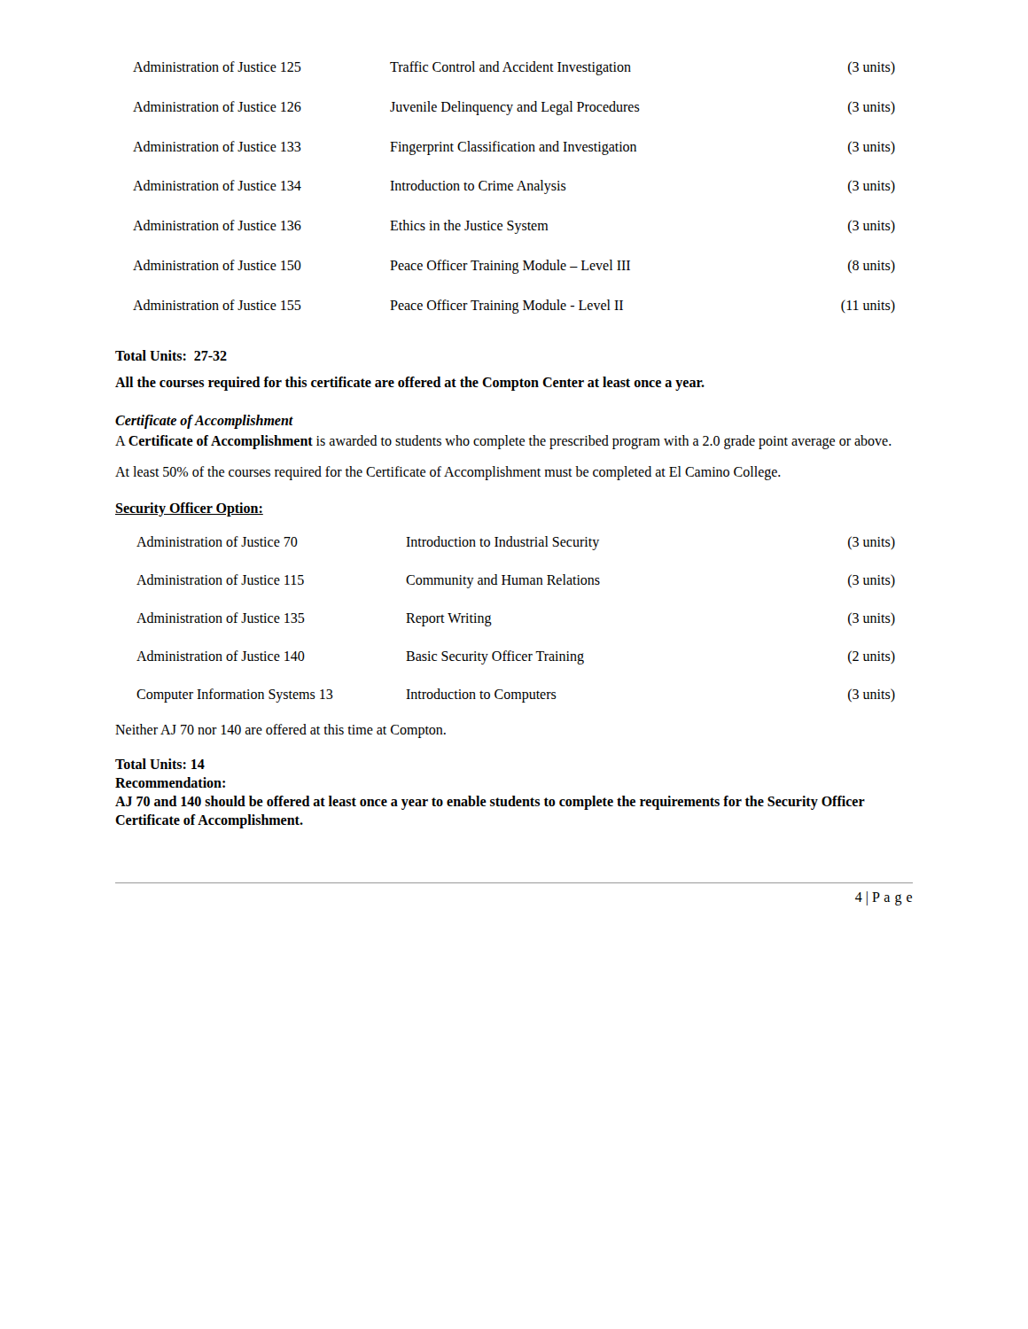| Administration of Justice 125 | Traffic Control and Accident Investigation | (3 units) |
| Administration of Justice 126 | Juvenile Delinquency and Legal Procedures | (3 units) |
| Administration of Justice 133 | Fingerprint Classification and Investigation | (3 units) |
| Administration of Justice 134 | Introduction to Crime Analysis | (3 units) |
| Administration of Justice 136 | Ethics in the Justice System | (3 units) |
| Administration of Justice 150 | Peace Officer Training Module – Level III | (8 units) |
| Administration of Justice 155 | Peace Officer Training Module - Level II | (11 units) |
Total Units: 27-32
All the courses required for this certificate are offered at the Compton Center at least once a year.
Certificate of Accomplishment
A Certificate of Accomplishment is awarded to students who complete the prescribed program with a 2.0 grade point average or above.
At least 50% of the courses required for the Certificate of Accomplishment must be completed at El Camino College.
Security Officer Option:
| Administration of Justice 70 | Introduction to Industrial Security | (3 units) |
| Administration of Justice 115 | Community and Human Relations | (3 units) |
| Administration of Justice 135 | Report Writing | (3 units) |
| Administration of Justice 140 | Basic Security Officer Training | (2 units) |
| Computer Information Systems 13 | Introduction to Computers | (3 units) |
Neither AJ 70 nor 140 are offered at this time at Compton.
Total Units: 14
Recommendation:
AJ 70 and 140 should be offered at least once a year to enable students to complete the requirements for the Security Officer Certificate of Accomplishment.
4 | P a g e